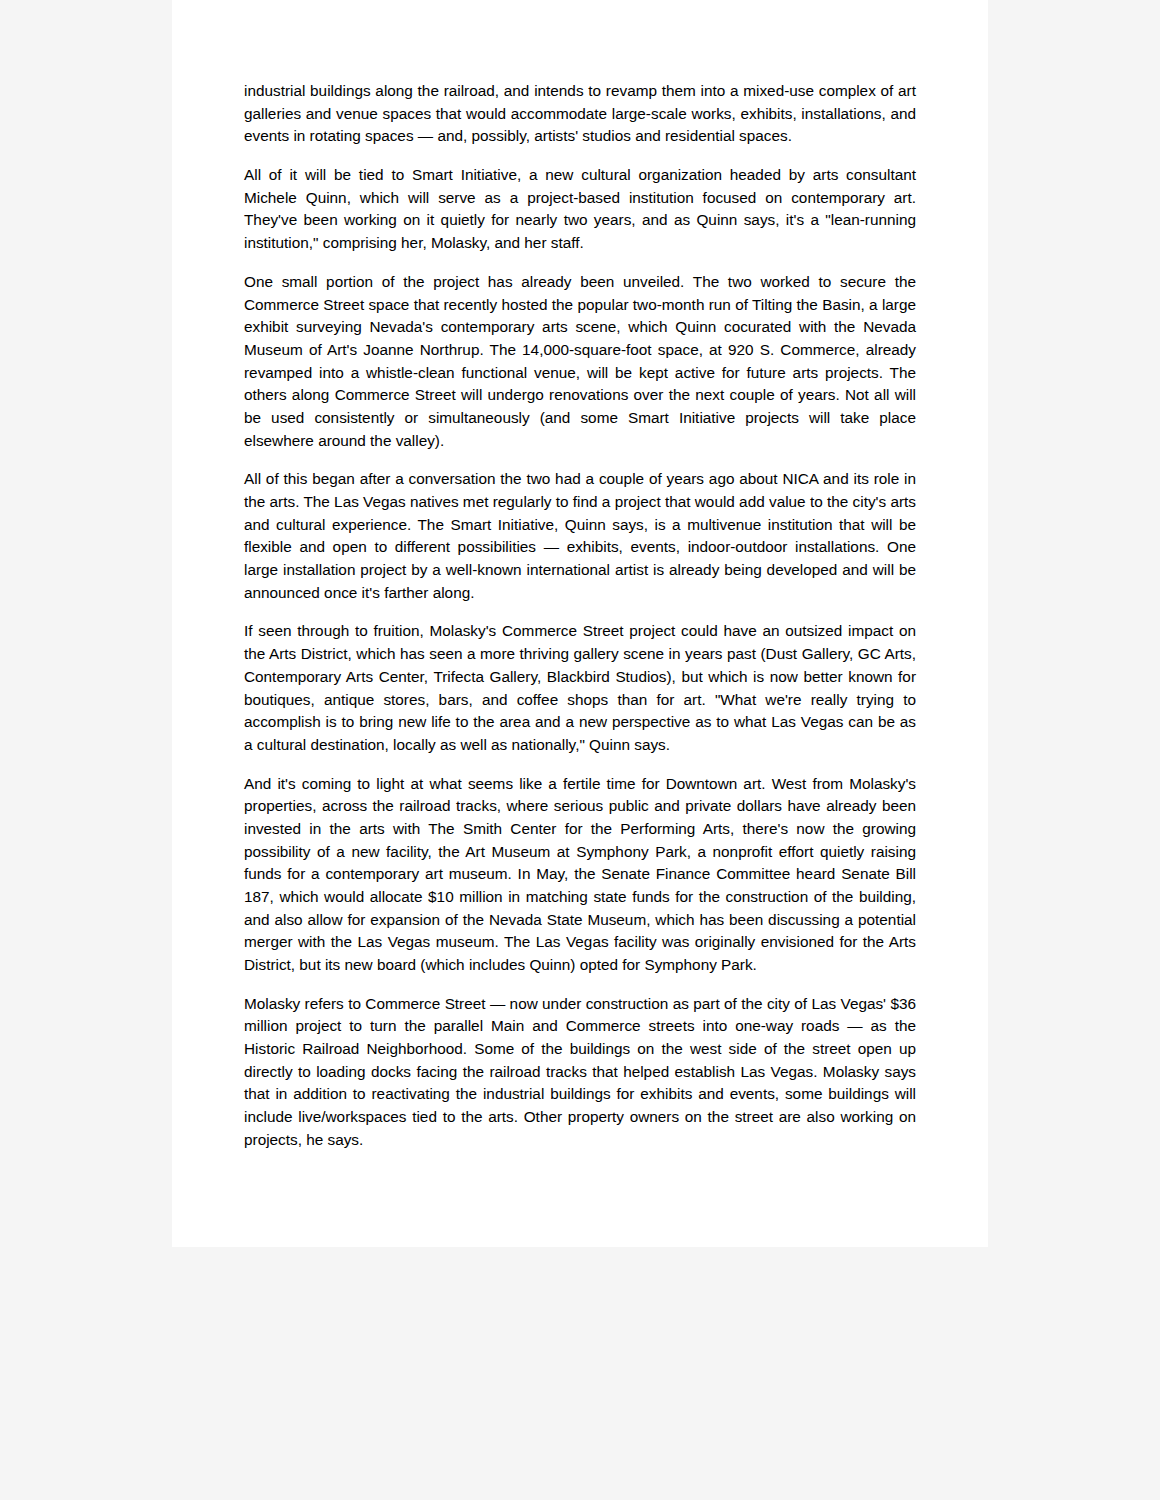industrial buildings along the railroad, and intends to revamp them into a mixed-use complex of art galleries and venue spaces that would accommodate large-scale works, exhibits, installations, and events in rotating spaces — and, possibly, artists' studios and residential spaces.
All of it will be tied to Smart Initiative, a new cultural organization headed by arts consultant Michele Quinn, which will serve as a project-based institution focused on contemporary art. They've been working on it quietly for nearly two years, and as Quinn says, it's a "lean-running institution," comprising her, Molasky, and her staff.
One small portion of the project has already been unveiled. The two worked to secure the Commerce Street space that recently hosted the popular two-month run of Tilting the Basin, a large exhibit surveying Nevada's contemporary arts scene, which Quinn cocurated with the Nevada Museum of Art's Joanne Northrup. The 14,000-square-foot space, at 920 S. Commerce, already revamped into a whistle-clean functional venue, will be kept active for future arts projects. The others along Commerce Street will undergo renovations over the next couple of years. Not all will be used consistently or simultaneously (and some Smart Initiative projects will take place elsewhere around the valley).
All of this began after a conversation the two had a couple of years ago about NICA and its role in the arts. The Las Vegas natives met regularly to find a project that would add value to the city's arts and cultural experience. The Smart Initiative, Quinn says, is a multivenue institution that will be flexible and open to different possibilities — exhibits, events, indoor-outdoor installations. One large installation project by a well-known international artist is already being developed and will be announced once it's farther along.
If seen through to fruition, Molasky's Commerce Street project could have an outsized impact on the Arts District, which has seen a more thriving gallery scene in years past (Dust Gallery, GC Arts, Contemporary Arts Center, Trifecta Gallery, Blackbird Studios), but which is now better known for boutiques, antique stores, bars, and coffee shops than for art. "What we're really trying to accomplish is to bring new life to the area and a new perspective as to what Las Vegas can be as a cultural destination, locally as well as nationally," Quinn says.
And it's coming to light at what seems like a fertile time for Downtown art. West from Molasky's properties, across the railroad tracks, where serious public and private dollars have already been invested in the arts with The Smith Center for the Performing Arts, there's now the growing possibility of a new facility, the Art Museum at Symphony Park, a nonprofit effort quietly raising funds for a contemporary art museum. In May, the Senate Finance Committee heard Senate Bill 187, which would allocate $10 million in matching state funds for the construction of the building, and also allow for expansion of the Nevada State Museum, which has been discussing a potential merger with the Las Vegas museum. The Las Vegas facility was originally envisioned for the Arts District, but its new board (which includes Quinn) opted for Symphony Park.
Molasky refers to Commerce Street — now under construction as part of the city of Las Vegas' $36 million project to turn the parallel Main and Commerce streets into one-way roads — as the Historic Railroad Neighborhood. Some of the buildings on the west side of the street open up directly to loading docks facing the railroad tracks that helped establish Las Vegas. Molasky says that in addition to reactivating the industrial buildings for exhibits and events, some buildings will include live/workspaces tied to the arts. Other property owners on the street are also working on projects, he says.